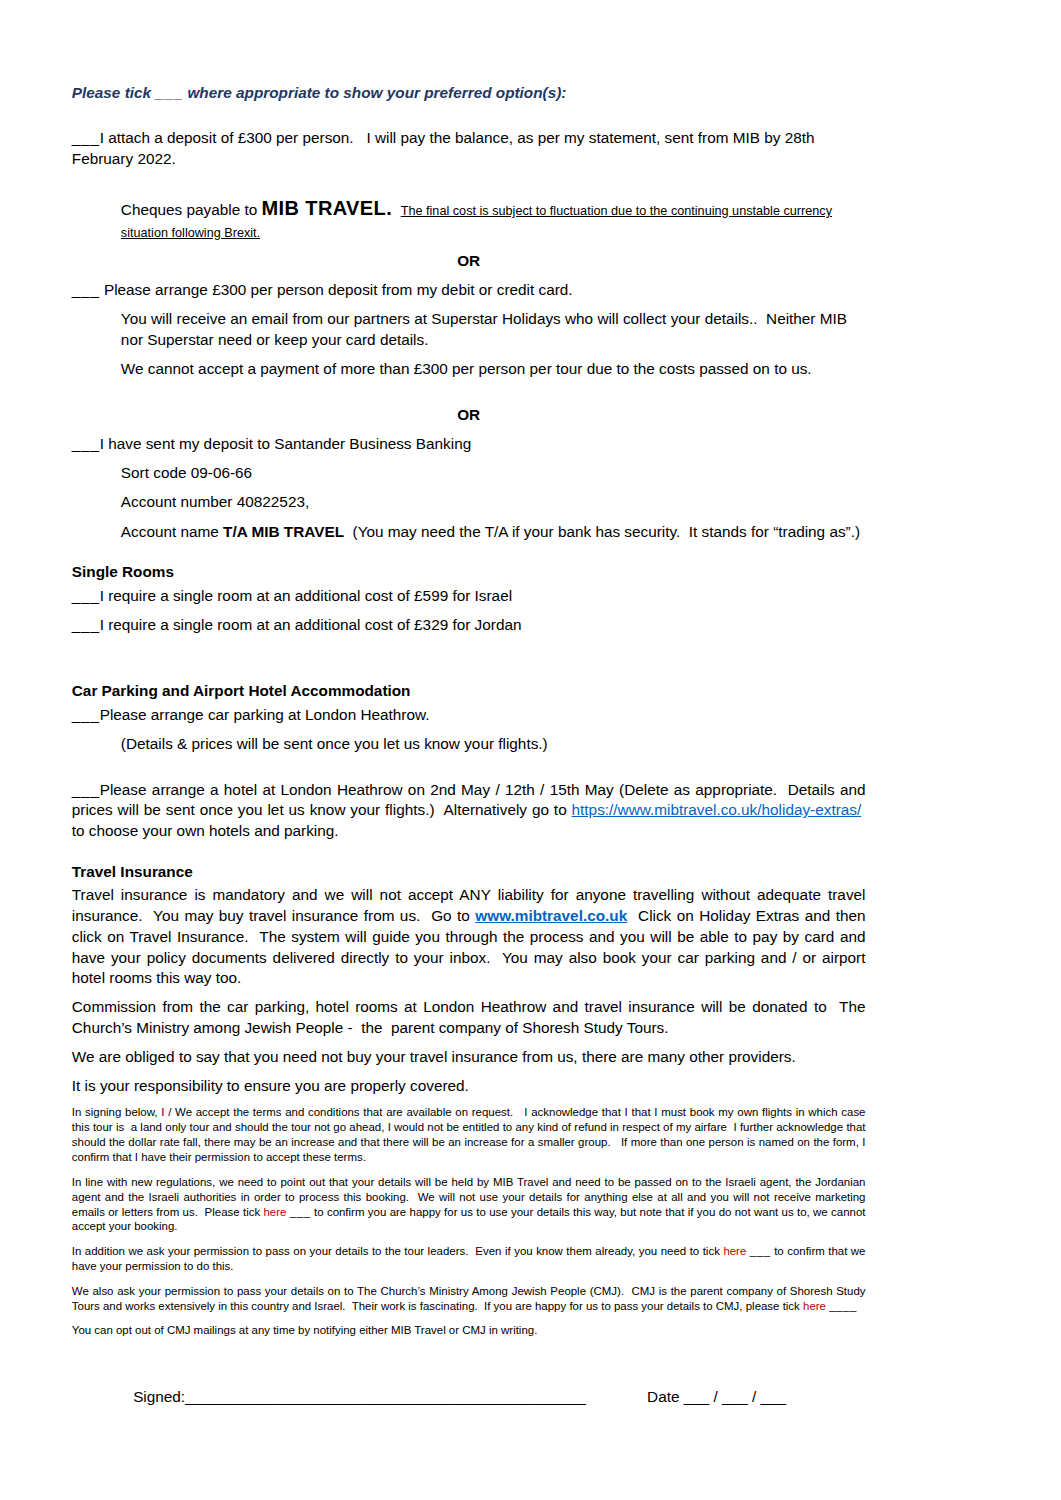Please tick ___ where appropriate to show your preferred option(s):
___I attach a deposit of £300 per person. I will pay the balance, as per my statement, sent from MIB by 28th February 2022.
Cheques payable to MIB TRAVEL. The final cost is subject to fluctuation due to the continuing unstable currency situation following Brexit.
OR
___ Please arrange £300 per person deposit from my debit or credit card.
You will receive an email from our partners at Superstar Holidays who will collect your details.. Neither MIB nor Superstar need or keep your card details.
We cannot accept a payment of more than £300 per person per tour due to the costs passed on to us.
OR
___I have sent my deposit to Santander Business Banking
Sort code 09-06-66
Account number 40822523,
Account name T/A MIB TRAVEL (You may need the T/A if your bank has security. It stands for “trading as”.)
Single Rooms
___I require a single room at an additional cost of £599 for Israel
___I require a single room at an additional cost of £329 for Jordan
Car Parking and Airport Hotel Accommodation
___Please arrange car parking at London Heathrow.
(Details & prices will be sent once you let us know your flights.)
___Please arrange a hotel at London Heathrow on 2nd May / 12th / 15th May (Delete as appropriate. Details and prices will be sent once you let us know your flights.) Alternatively go to https://www.mibtravel.co.uk/holiday-extras/ to choose your own hotels and parking.
Travel Insurance
Travel insurance is mandatory and we will not accept ANY liability for anyone travelling without adequate travel insurance. You may buy travel insurance from us. Go to www.mibtravel.co.uk Click on Holiday Extras and then click on Travel Insurance. The system will guide you through the process and you will be able to pay by card and have your policy documents delivered directly to your inbox. You may also book your car parking and / or airport hotel rooms this way too.
Commission from the car parking, hotel rooms at London Heathrow and travel insurance will be donated to The Church’s Ministry among Jewish People - the parent company of Shoresh Study Tours.
We are obliged to say that you need not buy your travel insurance from us, there are many other providers.
It is your responsibility to ensure you are properly covered.
In signing below, I / We accept the terms and conditions that are available on request. I acknowledge that I that I must book my own flights in which case this tour is a land only tour and should the tour not go ahead, I would not be entitled to any kind of refund in respect of my airfare I further acknowledge that should the dollar rate fall, there may be an increase and that there will be an increase for a smaller group. If more than one person is named on the form, I confirm that I have their permission to accept these terms.
In line with new regulations, we need to point out that your details will be held by MIB Travel and need to be passed on to the Israeli agent, the Jordanian agent and the Israeli authorities in order to process this booking. We will not use your details for anything else at all and you will not receive marketing emails or letters from us. Please tick here ___ to confirm you are happy for us to use your details this way, but note that if you do not want us to, we cannot accept your booking.
In addition we ask your permission to pass on your details to the tour leaders. Even if you know them already, you need to tick here ___ to confirm that we have your permission to do this.
We also ask your permission to pass your details on to The Church’s Ministry Among Jewish People (CMJ). CMJ is the parent company of Shoresh Study Tours and works extensively in this country and Israel. Their work is fascinating. If you are happy for us to pass your details to CMJ, please tick here ____
You can opt out of CMJ mailings at any time by notifying either MIB Travel or CMJ in writing.
Signed:_______________________________________________ Date ___ / ___ / ___